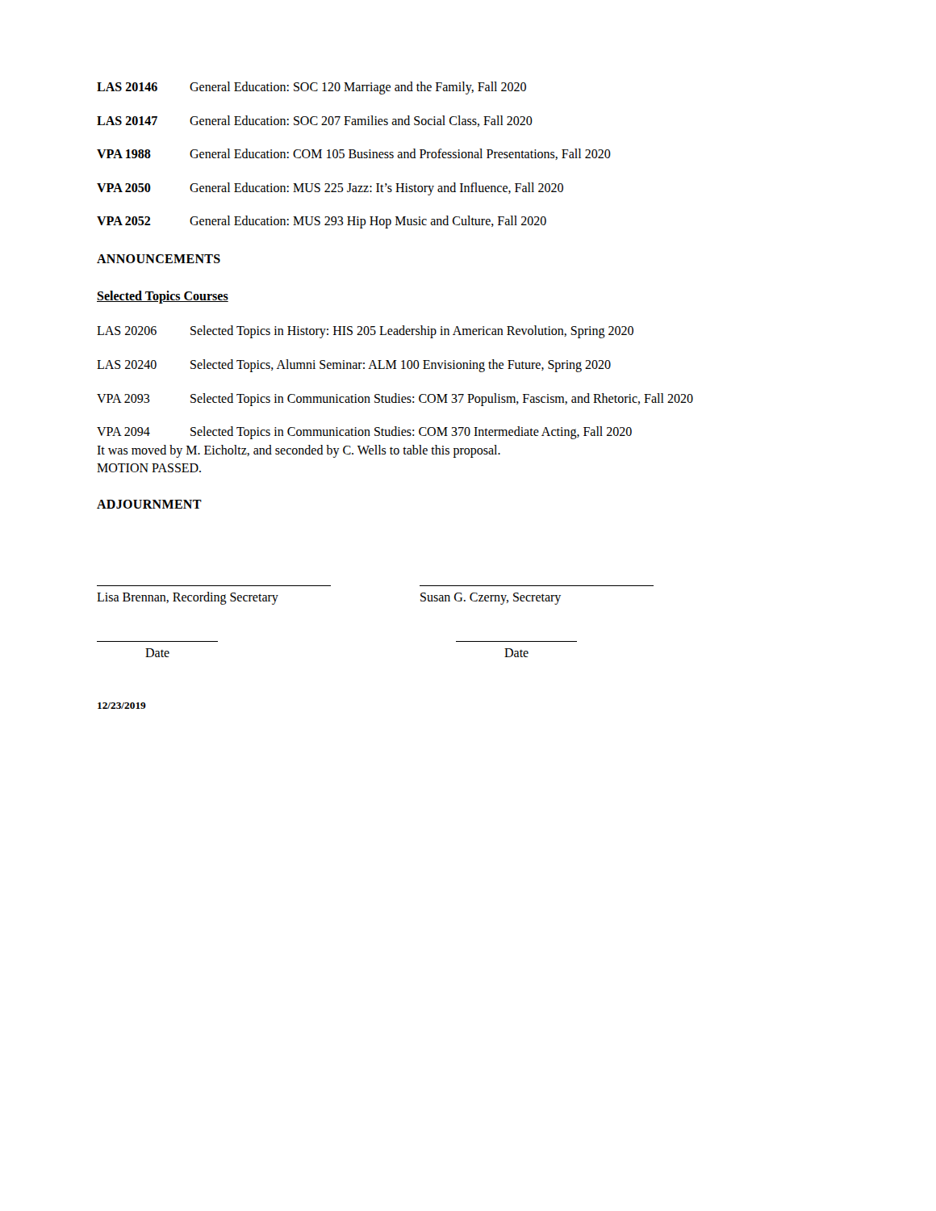LAS 20146
General Education: SOC 120 Marriage and the Family, Fall 2020
LAS 20147
General Education: SOC 207 Families and Social Class, Fall 2020
VPA 1988
General Education: COM 105 Business and Professional Presentations, Fall 2020
VPA 2050
General Education: MUS 225 Jazz: It’s History and Influence, Fall 2020
VPA 2052
General Education: MUS 293 Hip Hop Music and Culture, Fall 2020
ANNOUNCEMENTS
Selected Topics Courses
LAS 20206
Selected Topics in History: HIS 205 Leadership in American Revolution, Spring 2020
LAS 20240
Selected Topics, Alumni Seminar: ALM 100 Envisioning the Future, Spring 2020
VPA 2093
Selected Topics in Communication Studies: COM 37 Populism, Fascism, and Rhetoric, Fall 2020
VPA 2094
Selected Topics in Communication Studies: COM 370 Intermediate Acting, Fall 2020
It was moved by M. Eicholtz, and seconded by C. Wells to table this proposal.
MOTION PASSED.
ADJOURNMENT
Lisa Brennan, Recording Secretary
Susan G. Czerny, Secretary
Date
Date
12/23/2019